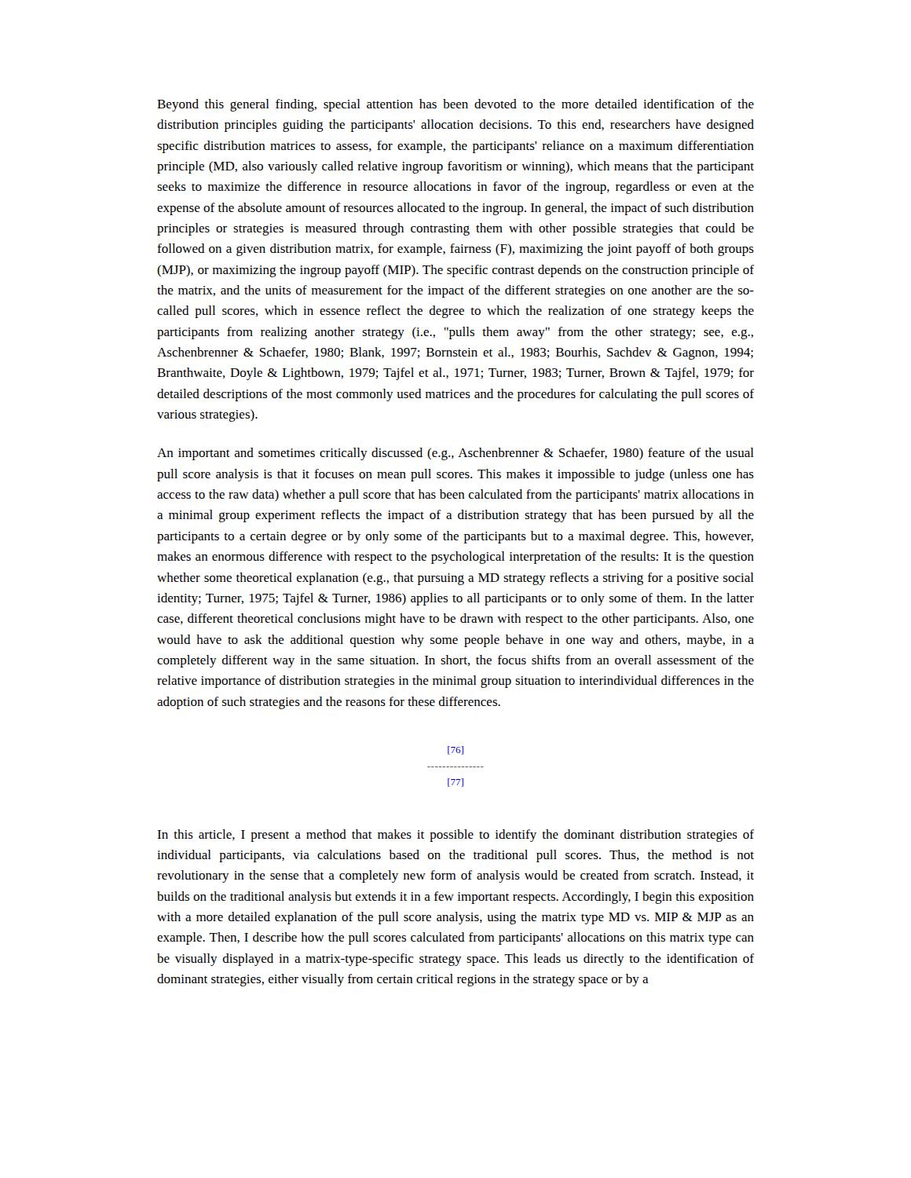Beyond this general finding, special attention has been devoted to the more detailed identification of the distribution principles guiding the participants' allocation decisions. To this end, researchers have designed specific distribution matrices to assess, for example, the participants' reliance on a maximum differentiation principle (MD, also variously called relative ingroup favoritism or winning), which means that the participant seeks to maximize the difference in resource allocations in favor of the ingroup, regardless or even at the expense of the absolute amount of resources allocated to the ingroup. In general, the impact of such distribution principles or strategies is measured through contrasting them with other possible strategies that could be followed on a given distribution matrix, for example, fairness (F), maximizing the joint payoff of both groups (MJP), or maximizing the ingroup payoff (MIP). The specific contrast depends on the construction principle of the matrix, and the units of measurement for the impact of the different strategies on one another are the so-called pull scores, which in essence reflect the degree to which the realization of one strategy keeps the participants from realizing another strategy (i.e., "pulls them away" from the other strategy; see, e.g., Aschenbrenner & Schaefer, 1980; Blank, 1997; Bornstein et al., 1983; Bourhis, Sachdev & Gagnon, 1994; Branthwaite, Doyle & Lightbown, 1979; Tajfel et al., 1971; Turner, 1983; Turner, Brown & Tajfel, 1979; for detailed descriptions of the most commonly used matrices and the procedures for calculating the pull scores of various strategies).
An important and sometimes critically discussed (e.g., Aschenbrenner & Schaefer, 1980) feature of the usual pull score analysis is that it focuses on mean pull scores. This makes it impossible to judge (unless one has access to the raw data) whether a pull score that has been calculated from the participants' matrix allocations in a minimal group experiment reflects the impact of a distribution strategy that has been pursued by all the participants to a certain degree or by only some of the participants but to a maximal degree. This, however, makes an enormous difference with respect to the psychological interpretation of the results: It is the question whether some theoretical explanation (e.g., that pursuing a MD strategy reflects a striving for a positive social identity; Turner, 1975; Tajfel & Turner, 1986) applies to all participants or to only some of them. In the latter case, different theoretical conclusions might have to be drawn with respect to the other participants. Also, one would have to ask the additional question why some people behave in one way and others, maybe, in a completely different way in the same situation. In short, the focus shifts from an overall assessment of the relative importance of distribution strategies in the minimal group situation to interindividual differences in the adoption of such strategies and the reasons for these differences.
[76]
---------------
[77]
In this article, I present a method that makes it possible to identify the dominant distribution strategies of individual participants, via calculations based on the traditional pull scores. Thus, the method is not revolutionary in the sense that a completely new form of analysis would be created from scratch. Instead, it builds on the traditional analysis but extends it in a few important respects. Accordingly, I begin this exposition with a more detailed explanation of the pull score analysis, using the matrix type MD vs. MIP & MJP as an example. Then, I describe how the pull scores calculated from participants' allocations on this matrix type can be visually displayed in a matrix-type-specific strategy space. This leads us directly to the identification of dominant strategies, either visually from certain critical regions in the strategy space or by a